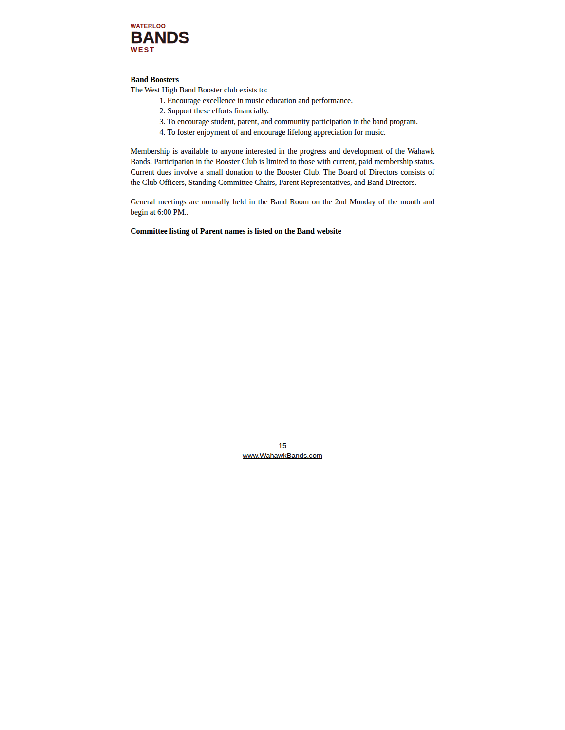WATERLOO
BANDS
WEST
Band Boosters
The West High Band Booster club exists to:
1. Encourage excellence in music education and performance.
2. Support these efforts financially.
3. To encourage student, parent, and community participation in the band program.
4. To foster enjoyment of and encourage lifelong appreciation for music.
Membership is available to anyone interested in the progress and development of the Wahawk Bands. Participation in the Booster Club is limited to those with current, paid membership status. Current dues involve a small donation to the Booster Club. The Board of Directors consists of the Club Officers, Standing Committee Chairs, Parent Representatives, and Band Directors.
General meetings are normally held in the Band Room on the 2nd Monday of the month and begin at 6:00 PM..
Committee listing of Parent names is listed on the Band website
15
www.WahawkBands.com